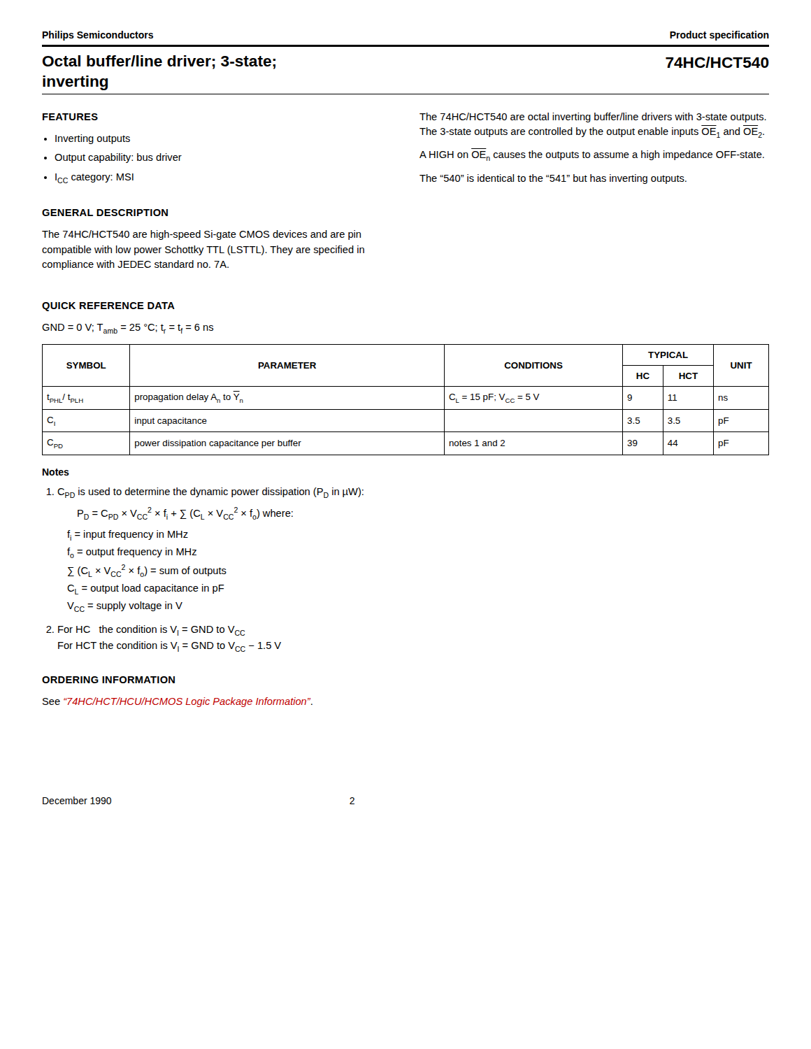Philips Semiconductors Product specification
Octal buffer/line driver; 3-state;
inverting
74HC/HCT540
FEATURES
Inverting outputs
Output capability: bus driver
ICC category: MSI
GENERAL DESCRIPTION
The 74HC/HCT540 are high-speed Si-gate CMOS devices and are pin compatible with low power Schottky TTL (LSTTL). They are specified in compliance with JEDEC standard no. 7A.
The 74HC/HCT540 are octal inverting buffer/line drivers with 3-state outputs. The 3-state outputs are controlled by the output enable inputs OE1 and OE2.
A HIGH on OEn causes the outputs to assume a high impedance OFF-state.
The “540” is identical to the “541” but has inverting outputs.
QUICK REFERENCE DATA
GND = 0 V; Tamb = 25 °C; tr = tf = 6 ns
| SYMBOL | PARAMETER | CONDITIONS | TYPICAL | UNIT |
| --- | --- | --- | --- | --- |
| HC | HCT |
| t PHL / t PLH | propagation delay A n to Y n | C L = 15 pF; V CC = 5 V | 9 | 11 | ns |
| C I | input capacitance | | 3.5 | 3.5 | pF |
| C PD | power dissipation capacitance per buffer | notes 1 and 2 | 39 | 44 | pF |
Notes
CPD is used to determine the dynamic power dissipation (PD in µW):
PD = CPD × VCC2 × fi + ∑ (CL × VCC2 × fo) where:
fi = input frequency in MHz
fo = output frequency in MHz
∑ (CL × VCC2 × fo) = sum of outputs
CL = output load capacitance in pF
VCC = supply voltage in V
For HC the condition is VI = GND to VCC
For HCT the condition is VI = GND to VCC − 1.5 V
ORDERING INFORMATION
See “74HC/HCT/HCU/HCMOS Logic Package Information”.
December 1990 2